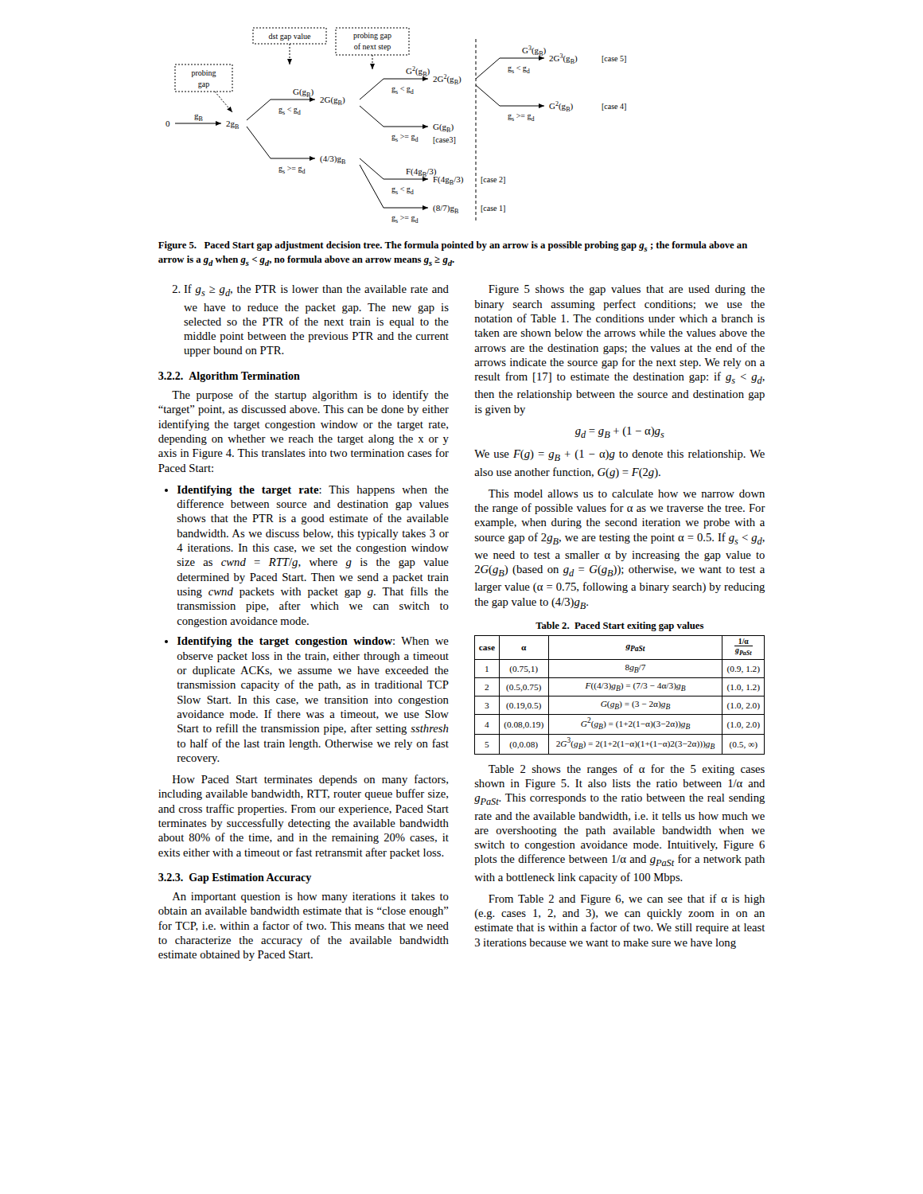dst gap value probing gap of next step probing gap 0 gB 2gB G(gB) gs < gd 2G(gB) gs >= gd (4/3)gB G2(gB) gs < gd 2G2(gB) gs >= gd G(gB) [case3] F(4gB/3) gs < gd F(4gB/3) [case 2] gs >= gd (8/7)gB [case 1] G3(gB) gs < gd 2G3(gB) [case 5] gs >= gd G2(gB) [case 4]
Figure 5. Paced Start gap adjustment decision tree. The formula pointed by an arrow is a possible probing gap gs ; the formula above an arrow is a gd when gs < gd, no formula above an arrow means gs ≥ gd.
If gs ≥ gd, the PTR is lower than the available rate and we have to reduce the packet gap. The new gap is selected so the PTR of the next train is equal to the middle point between the previous PTR and the current upper bound on PTR.
3.2.2. Algorithm Termination
The purpose of the startup algorithm is to identify the “target” point, as discussed above. This can be done by either identifying the target congestion window or the target rate, depending on whether we reach the target along the x or y axis in Figure 4. This translates into two termination cases for Paced Start:
Identifying the target rate: This happens when the difference between source and destination gap values shows that the PTR is a good estimate of the available bandwidth. As we discuss below, this typically takes 3 or 4 iterations. In this case, we set the congestion window size as cwnd = RTT/g, where g is the gap value determined by Paced Start. Then we send a packet train using cwnd packets with packet gap g. That fills the transmission pipe, after which we can switch to congestion avoidance mode.
Identifying the target congestion window: When we observe packet loss in the train, either through a timeout or duplicate ACKs, we assume we have exceeded the transmission capacity of the path, as in traditional TCP Slow Start. In this case, we transition into congestion avoidance mode. If there was a timeout, we use Slow Start to refill the transmission pipe, after setting ssthresh to half of the last train length. Otherwise we rely on fast recovery.
How Paced Start terminates depends on many factors, including available bandwidth, RTT, router queue buffer size, and cross traffic properties. From our experience, Paced Start terminates by successfully detecting the available bandwidth about 80% of the time, and in the remaining 20% cases, it exits either with a timeout or fast retransmit after packet loss.
3.2.3. Gap Estimation Accuracy
An important question is how many iterations it takes to obtain an available bandwidth estimate that is “close enough” for TCP, i.e. within a factor of two. This means that we need to characterize the accuracy of the available bandwidth estimate obtained by Paced Start.
Figure 5 shows the gap values that are used during the binary search assuming perfect conditions; we use the notation of Table 1. The conditions under which a branch is taken are shown below the arrows while the values above the arrows are the destination gaps; the values at the end of the arrows indicate the source gap for the next step. We rely on a result from [17] to estimate the destination gap: if gs < gd, then the relationship between the source and destination gap is given by
gd = gB + (1 − α)gs
We use F(g) = gB + (1 − α)g to denote this relationship. We also use another function, G(g) = F(2g).
This model allows us to calculate how we narrow down the range of possible values for α as we traverse the tree. For example, when during the second iteration we probe with a source gap of 2gB, we are testing the point α = 0.5. If gs < gd, we need to test a smaller α by increasing the gap value to 2G(gB) (based on gd = G(gB)); otherwise, we want to test a larger value (α = 0.75, following a binary search) by reducing the gap value to (4/3)gB.
Table 2. Paced Start exiting gap values
| case | α | g PaSt | 1/α g PaSt |
| --- | --- | --- | --- |
| 1 | (0.75,1) | 8 g B /7 | (0.9, 1.2) |
| 2 | (0.5,0.75) | F ((4/3) g B ) = (7/3 − 4α/3) g B | (1.0, 1.2) |
| 3 | (0.19,0.5) | G ( g B ) = (3 − 2α) g B | (1.0, 2.0) |
| 4 | (0.08,0.19) | G 2 ( g B ) = (1+2(1−α)(3−2α)) g B | (1.0, 2.0) |
| 5 | (0,0.08) | 2 G 3 ( g B ) = 2(1+2(1−α)(1+(1−α)2(3−2α))) g B | (0.5, ∞) |
Table 2 shows the ranges of α for the 5 exiting cases shown in Figure 5. It also lists the ratio between 1/α and gPaSt. This corresponds to the ratio between the real sending rate and the available bandwidth, i.e. it tells us how much we are overshooting the path available bandwidth when we switch to congestion avoidance mode. Intuitively, Figure 6 plots the difference between 1/α and gPaSt for a network path with a bottleneck link capacity of 100 Mbps.
From Table 2 and Figure 6, we can see that if α is high (e.g. cases 1, 2, and 3), we can quickly zoom in on an estimate that is within a factor of two. We still require at least 3 iterations because we want to make sure we have long